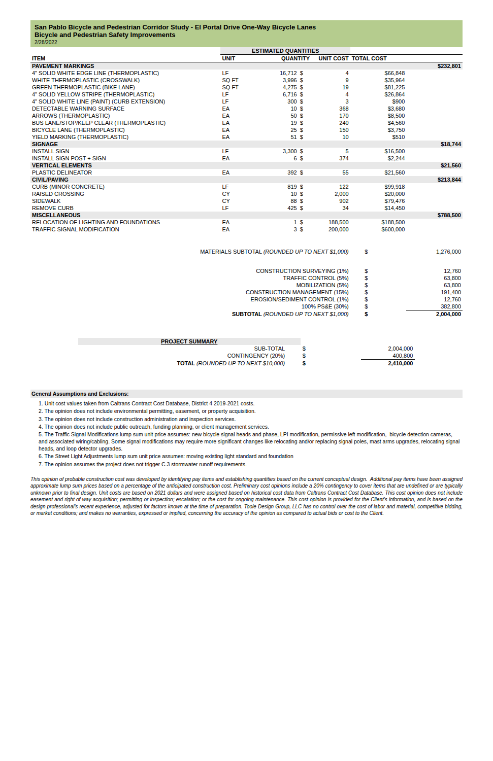San Pablo Bicycle and Pedestrian Corridor Study - El Portal Drive One-Way Bicycle Lanes
Bicycle and Pedestrian Safety Improvements
2/28/2022
| | ESTIMATED QUANTITIES | | |
| ITEM | UNIT | QUANTITY | UNIT COST | TOTAL COST | |
| PAVEMENT MARKINGS | | | | | | $232,801 |
| 4" SOLID WHITE EDGE LINE (THERMOPLASTIC) | LF | 16,712 | $ | 4 | $66,848 | |
| WHITE THERMOPLASTIC (CROSSWALK) | SQ FT | 3,996 | $ | 9 | $35,964 | |
| GREEN THERMOPLASTIC (BIKE LANE) | SQ FT | 4,275 | $ | 19 | $81,225 | |
| 4" SOLID YELLOW STRIPE (THERMOPLASTIC) | LF | 6,716 | $ | 4 | $26,864 | |
| 4" SOLID WHITE LINE (PAINT) (CURB EXTENSION) | LF | 300 | $ | 3 | $900 | |
| DETECTABLE WARNING SURFACE | EA | 10 | $ | 368 | $3,680 | |
| ARROWS (THERMOPLASTIC) | EA | 50 | $ | 170 | $8,500 | |
| BUS LANE/STOP/KEEP CLEAR (THERMOPLASTIC) | EA | 19 | $ | 240 | $4,560 | |
| BICYCLE LANE (THERMOPLASTIC) | EA | 25 | $ | 150 | $3,750 | |
| YIELD MARKING (THERMOPLASTIC) | EA | 51 | $ | 10 | $510 | |
| SIGNAGE | | | | | | $18,744 |
| INSTALL SIGN | LF | 3,300 | $ | 5 | $16,500 | |
| INSTALL SIGN POST + SIGN | EA | 6 | $ | 374 | $2,244 | |
| VERTICAL ELEMENTS | | | | | | $21,560 |
| PLASTIC DELINEATOR | EA | 392 | $ | 55 | $21,560 | |
| CIVIL/PAVING | | | | | | $213,844 |
| CURB (MINOR CONCRETE) | LF | 819 | $ | 122 | $99,918 | |
| RAISED CROSSING | CY | 10 | $ | 2,000 | $20,000 | |
| SIDEWALK | CY | 88 | $ | 902 | $79,476 | |
| REMOVE CURB | LF | 425 | $ | 34 | $14,450 | |
| MISCELLANEOUS | | | | | | $788,500 |
| RELOCATION OF LIGHTING AND FOUNDATIONS | EA | 1 | $ | 188,500 | $188,500 | |
| TRAFFIC SIGNAL MODIFICATION | EA | 3 | $ | 200,000 | $600,000 | |
| | MATERIALS SUBTOTAL (ROUNDED UP TO NEXT $1,000) | | $ | 1,276,000 |
| | CONSTRUCTION SURVEYING (1%) | | $ | 12,760 |
| | TRAFFIC CONTROL (5%) | | $ | 63,800 |
| | MOBILIZATION (5%) | | $ | 63,800 |
| | CONSTRUCTION MANAGEMENT (15%) | | $ | 191,400 |
| | EROSION/SEDIMENT CONTROL (1%) | | $ | 12,760 |
| | 100% PS&E (30%) | | $ | 382,800 |
| | SUBTOTAL (ROUNDED UP TO NEXT $1,000) | | $ | 2,004,000 |
| PROJECT SUMMARY | | |
| SUB-TOTAL | | $ | 2,004,000 |
| CONTINGENCY (20%) | | $ | 400,800 |
| TOTAL (ROUNDED UP TO NEXT $10,000) | | $ | 2,410,000 |
General Assumptions and Exclusions:
1. Unit cost values taken from Caltrans Contract Cost Database, District 4 2019-2021 costs.
2. The opinion does not include environmental permitting, easement, or property acquisition.
3. The opinion does not include construction administration and inspection services.
4. The opinion does not include public outreach, funding planning, or client management services.
5. The Traffic Signal Modifications lump sum unit price assumes: new bicycle signal heads and phase, LPI modification, permissive left modification, bicycle detection cameras, and associated wiring/cabling. Some signal modifications may require more significant changes like relocating and/or replacing signal poles, mast arms upgrades, relocating signal heads, and loop detector upgrades.
6. The Street Light Adjustments lump sum unit price assumes: moving existing light standard and foundation
7. The opinion assumes the project does not trigger C.3 stormwater runoff requirements.
This opinion of probable construction cost was developed by identifying pay items and establishing quantities based on the current conceptual design. Additional pay items have been assigned approximate lump sum prices based on a percentage of the anticipated construction cost. Preliminary cost opinions include a 20% contingency to cover items that are undefined or are typically unknown prior to final design. Unit costs are based on 2021 dollars and were assigned based on historical cost data from Caltrans Contract Cost Database. This cost opinion does not include easement and right-of-way acquisition; permitting or inspection; escalation; or the cost for ongoing maintenance. This cost opinion is provided for the Client's information, and is based on the design professional's recent experience, adjusted for factors known at the time of preparation. Toole Design Group, LLC has no control over the cost of labor and material, competitive bidding, or market conditions; and makes no warranties, expressed or implied, concerning the accuracy of the opinion as compared to actual bids or cost to the Client.